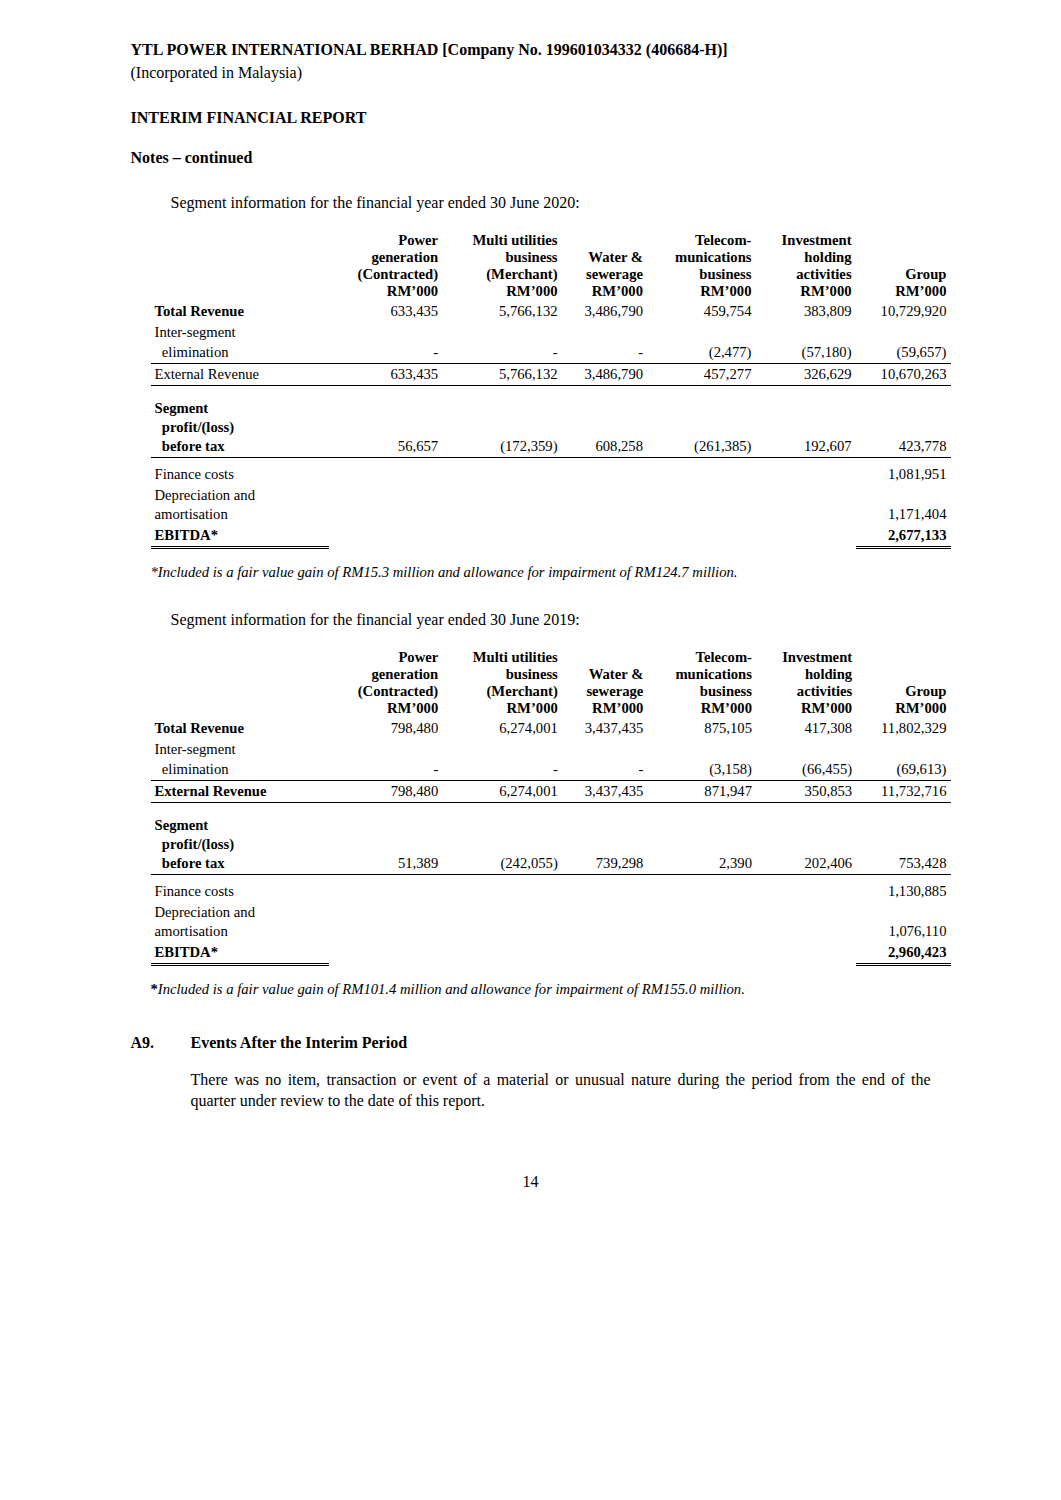YTL POWER INTERNATIONAL BERHAD [Company No. 199601034332 (406684-H)]
(Incorporated in Malaysia)
INTERIM FINANCIAL REPORT
Notes – continued
Segment information for the financial year ended 30 June 2020:
| | Power generation (Contracted) RM’000 | Multi utilities business (Merchant) RM’000 | Water & sewerage RM’000 | Telecom- munications business RM’000 | Investment holding activities RM’000 | Group RM’000 |
| --- | --- | --- | --- | --- | --- | --- |
| Total Revenue | 633,435 | 5,766,132 | 3,486,790 | 459,754 | 383,809 | 10,729,920 |
| Inter-segment elimination | - | - | - | (2,477) | (57,180) | (59,657) |
| External Revenue | 633,435 | 5,766,132 | 3,486,790 | 457,277 | 326,629 | 10,670,263 |
| Segment profit/(loss) before tax | 56,657 | (172,359) | 608,258 | (261,385) | 192,607 | 423,778 |
| Finance costs | | 1,081,951 |
| Depreciation and amortisation | | 1,171,404 |
| EBITDA* | | 2,677,133 |
*Included is a fair value gain of RM15.3 million and allowance for impairment of RM124.7 million.
Segment information for the financial year ended 30 June 2019:
| | Power generation (Contracted) RM’000 | Multi utilities business (Merchant) RM’000 | Water & sewerage RM’000 | Telecom- munications business RM’000 | Investment holding activities RM’000 | Group RM’000 |
| --- | --- | --- | --- | --- | --- | --- |
| Total Revenue | 798,480 | 6,274,001 | 3,437,435 | 875,105 | 417,308 | 11,802,329 |
| Inter-segment elimination | - | - | - | (3,158) | (66,455) | (69,613) |
| External Revenue | 798,480 | 6,274,001 | 3,437,435 | 871,947 | 350,853 | 11,732,716 |
| Segment profit/(loss) before tax | 51,389 | (242,055) | 739,298 | 2,390 | 202,406 | 753,428 |
| Finance costs | | 1,130,885 |
| Depreciation and amortisation | | 1,076,110 |
| EBITDA* | | 2,960,423 |
*Included is a fair value gain of RM101.4 million and allowance for impairment of RM155.0 million.
A9. Events After the Interim Period
There was no item, transaction or event of a material or unusual nature during the period from the end of the quarter under review to the date of this report.
14